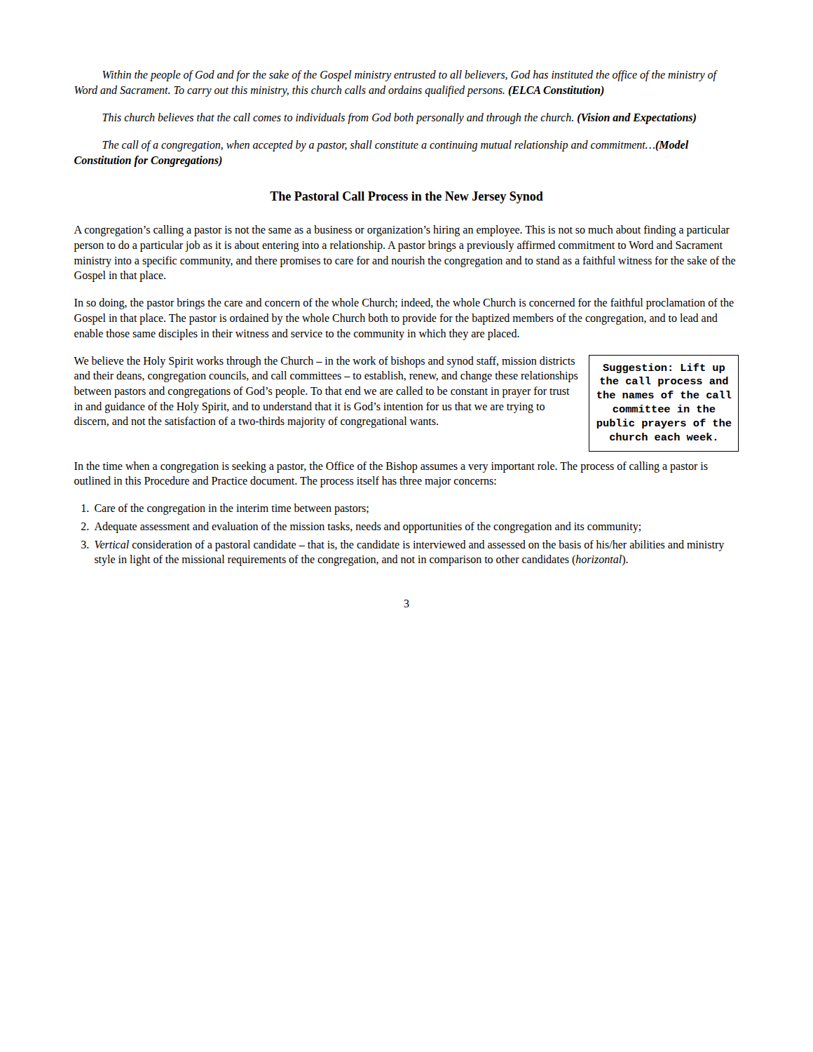Within the people of God and for the sake of the Gospel ministry entrusted to all believers, God has instituted the office of the ministry of Word and Sacrament. To carry out this ministry, this church calls and ordains qualified persons. (ELCA Constitution)
This church believes that the call comes to individuals from God both personally and through the church. (Vision and Expectations)
The call of a congregation, when accepted by a pastor, shall constitute a continuing mutual relationship and commitment…(Model Constitution for Congregations)
The Pastoral Call Process in the New Jersey Synod
A congregation’s calling a pastor is not the same as a business or organization’s hiring an employee. This is not so much about finding a particular person to do a particular job as it is about entering into a relationship. A pastor brings a previously affirmed commitment to Word and Sacrament ministry into a specific community, and there promises to care for and nourish the congregation and to stand as a faithful witness for the sake of the Gospel in that place.
In so doing, the pastor brings the care and concern of the whole Church; indeed, the whole Church is concerned for the faithful proclamation of the Gospel in that place. The pastor is ordained by the whole Church both to provide for the baptized members of the congregation, and to lead and enable those same disciples in their witness and service to the community in which they are placed.
Suggestion: Lift up the call process and the names of the call committee in the public prayers of the church each week.
We believe the Holy Spirit works through the Church – in the work of bishops and synod staff, mission districts and their deans, congregation councils, and call committees – to establish, renew, and change these relationships between pastors and congregations of God’s people. To that end we are called to be constant in prayer for trust in and guidance of the Holy Spirit, and to understand that it is God’s intention for us that we are trying to discern, and not the satisfaction of a two-thirds majority of congregational wants.
In the time when a congregation is seeking a pastor, the Office of the Bishop assumes a very important role. The process of calling a pastor is outlined in this Procedure and Practice document. The process itself has three major concerns:
Care of the congregation in the interim time between pastors;
Adequate assessment and evaluation of the mission tasks, needs and opportunities of the congregation and its community;
Vertical consideration of a pastoral candidate – that is, the candidate is interviewed and assessed on the basis of his/her abilities and ministry style in light of the missional requirements of the congregation, and not in comparison to other candidates (horizontal).
3